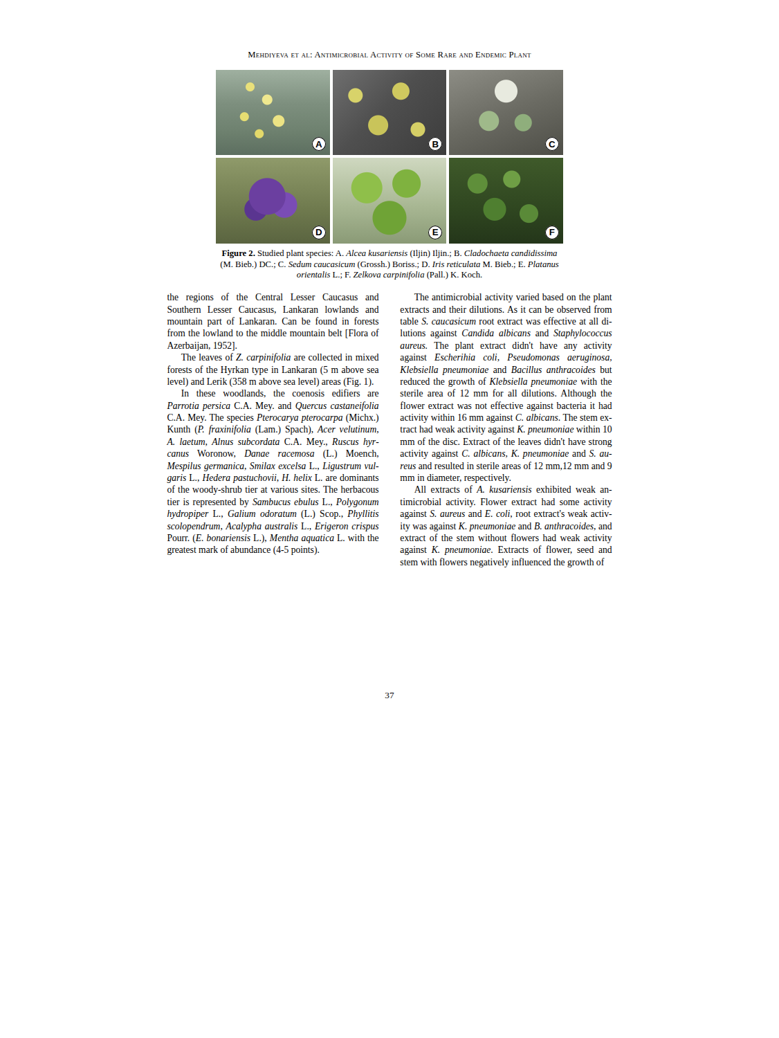Mehdiyeva et al: Antimicrobial Activity of Some Rare and Endemic Plant
A
B
C
D
E
F
Figure 2. Studied plant species: A. Alcea kusariensis (Iljin) Iljin.; B. Cladochaeta candidissima (M. Bieb.) DC.; C. Sedum caucasicum (Grossh.) Boriss.; D. Iris reticulata M. Bieb.; E. Platanus orientalis L.; F. Zelkova carpinifolia (Pall.) K. Koch.
the regions of the Central Lesser Caucasus and Southern Lesser Caucasus, Lankaran lowlands and mountain part of Lankaran. Can be found in forests from the lowland to the middle mountain belt [Flora of Azerbaijan, 1952].
The leaves of Z. carpinifolia are collected in mixed forests of the Hyrkan type in Lankaran (5 m above sea level) and Lerik (358 m above sea level) areas (Fig. 1).
In these woodlands, the coenosis edifiers are Parrotia persica C.A. Mey. and Quercus castaneifolia C.A. Mey. The species Pterocarya pterocarpa (Michx.) Kunth (P. fraxinifolia (Lam.) Spach), Acer velutinum, A. laetum, Alnus subcordata C.A. Mey., Ruscus hyrcanus Woronow, Danae racemosa (L.) Moench, Mespilus germanica, Smilax excelsa L., Ligustrum vulgaris L., Hedera pastuchovii, H. helix L. are dominants of the woody-shrub tier at various sites. The herbacous tier is represented by Sambucus ebulus L., Polygonum hydropiper L., Galium odoratum (L.) Scop., Phyllitis scolopendrum, Acalypha australis L., Erigeron crispus Pourr. (E. bonariensis L.), Mentha aquatica L. with the greatest mark of abundance (4-5 points).
The antimicrobial activity varied based on the plant extracts and their dilutions. As it can be observed from table S. caucasicum root extract was effective at all dilutions against Candida albicans and Staphylococcus aureus. The plant extract didn't have any activity against Escherihia coli, Pseudomonas aeruginosa, Klebsiella pneumoniae and Bacillus anthracoides but reduced the growth of Klebsiella pneumoniae with the sterile area of 12 mm for all dilutions. Although the flower extract was not effective against bacteria it had activity within 16 mm against C. albicans. The stem extract had weak activity against K. pneumoniae within 10 mm of the disc. Extract of the leaves didn't have strong activity against C. albicans, K. pneumoniae and S. aureus and resulted in sterile areas of 12 mm,12 mm and 9 mm in diameter, respectively.
All extracts of A. kusariensis exhibited weak antimicrobial activity. Flower extract had some activity against S. aureus and E. coli, root extract's weak activity was against K. pneumoniae and B. anthracoides, and extract of the stem without flowers had weak activity against K. pneumoniae. Extracts of flower, seed and stem with flowers negatively influenced the growth of
37